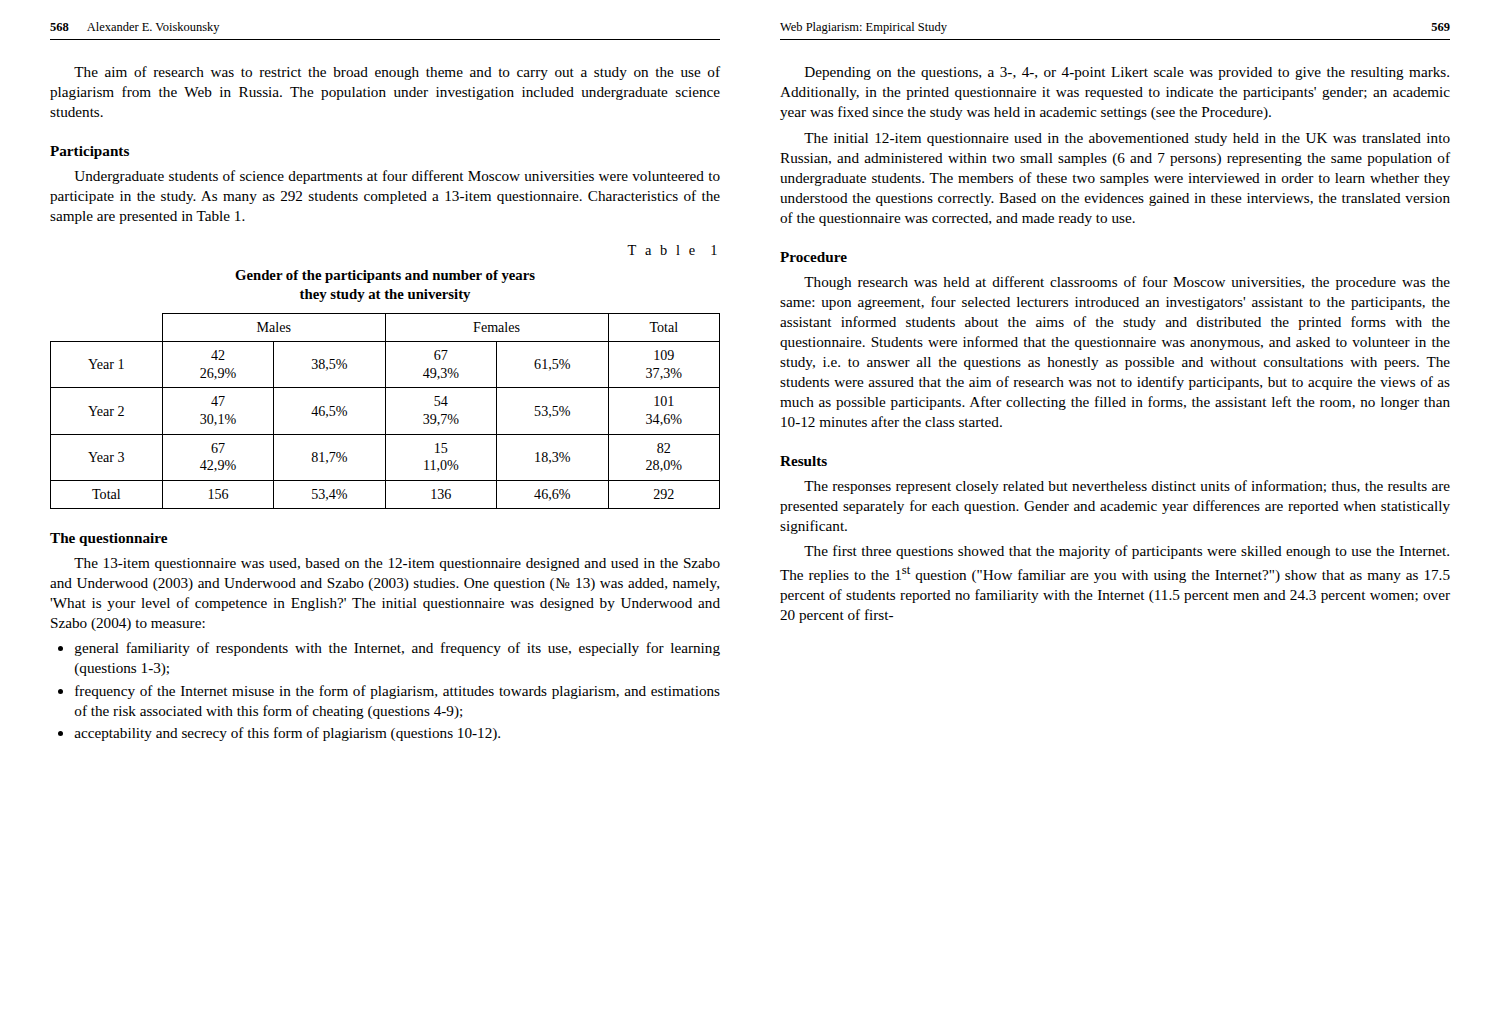568 Alexander E. Voiskounsky
The aim of research was to restrict the broad enough theme and to carry out a study on the use of plagiarism from the Web in Russia. The population under investigation included undergraduate science students.
Participants
Undergraduate students of science departments at four different Moscow universities were volunteered to participate in the study. As many as 292 students completed a 13-item questionnaire. Characteristics of the sample are presented in Table 1.
T a b l e 1
Gender of the participants and number of years
they study at the university
| | Males | Females | Total |
| Year 1 | 42 26,9% | 38,5% | 67 49,3% | 61,5% | 109 37,3% |
| Year 2 | 47 30,1% | 46,5% | 54 39,7% | 53,5% | 101 34,6% |
| Year 3 | 67 42,9% | 81,7% | 15 11,0% | 18,3% | 82 28,0% |
| Total | 156 | 53,4% | 136 | 46,6% | 292 |
The questionnaire
The 13-item questionnaire was used, based on the 12-item questionnaire designed and used in the Szabo and Underwood (2003) and Underwood and Szabo (2003) studies. One question (№ 13) was added, namely, 'What is your level of competence in English?' The initial questionnaire was designed by Underwood and Szabo (2004) to measure:
general familiarity of respondents with the Internet, and frequency of its use, especially for learning (questions 1-3);
frequency of the Internet misuse in the form of plagiarism, attitudes towards plagiarism, and estimations of the risk associated with this form of cheating (questions 4-9);
acceptability and secrecy of this form of plagiarism (questions 10-12).
Web Plagiarism: Empirical Study 569
Depending on the questions, a 3-, 4-, or 4-point Likert scale was provided to give the resulting marks. Additionally, in the printed questionnaire it was requested to indicate the participants' gender; an academic year was fixed since the study was held in academic settings (see the Procedure).
The initial 12-item questionnaire used in the abovementioned study held in the UK was translated into Russian, and administered within two small samples (6 and 7 persons) representing the same population of undergraduate students. The members of these two samples were interviewed in order to learn whether they understood the questions correctly. Based on the evidences gained in these interviews, the translated version of the questionnaire was corrected, and made ready to use.
Procedure
Though research was held at different classrooms of four Moscow universities, the procedure was the same: upon agreement, four selected lecturers introduced an investigators' assistant to the participants, the assistant informed students about the aims of the study and distributed the printed forms with the questionnaire. Students were informed that the questionnaire was anonymous, and asked to volunteer in the study, i.e. to answer all the questions as honestly as possible and without consultations with peers. The students were assured that the aim of research was not to identify participants, but to acquire the views of as much as possible participants. After collecting the filled in forms, the assistant left the room, no longer than 10-12 minutes after the class started.
Results
The responses represent closely related but nevertheless distinct units of information; thus, the results are presented separately for each question. Gender and academic year differences are reported when statistically significant.
The first three questions showed that the majority of participants were skilled enough to use the Internet. The replies to the 1st question ("How familiar are you with using the Internet?") show that as many as 17.5 percent of students reported no familiarity with the Internet (11.5 percent men and 24.3 percent women; over 20 percent of first-